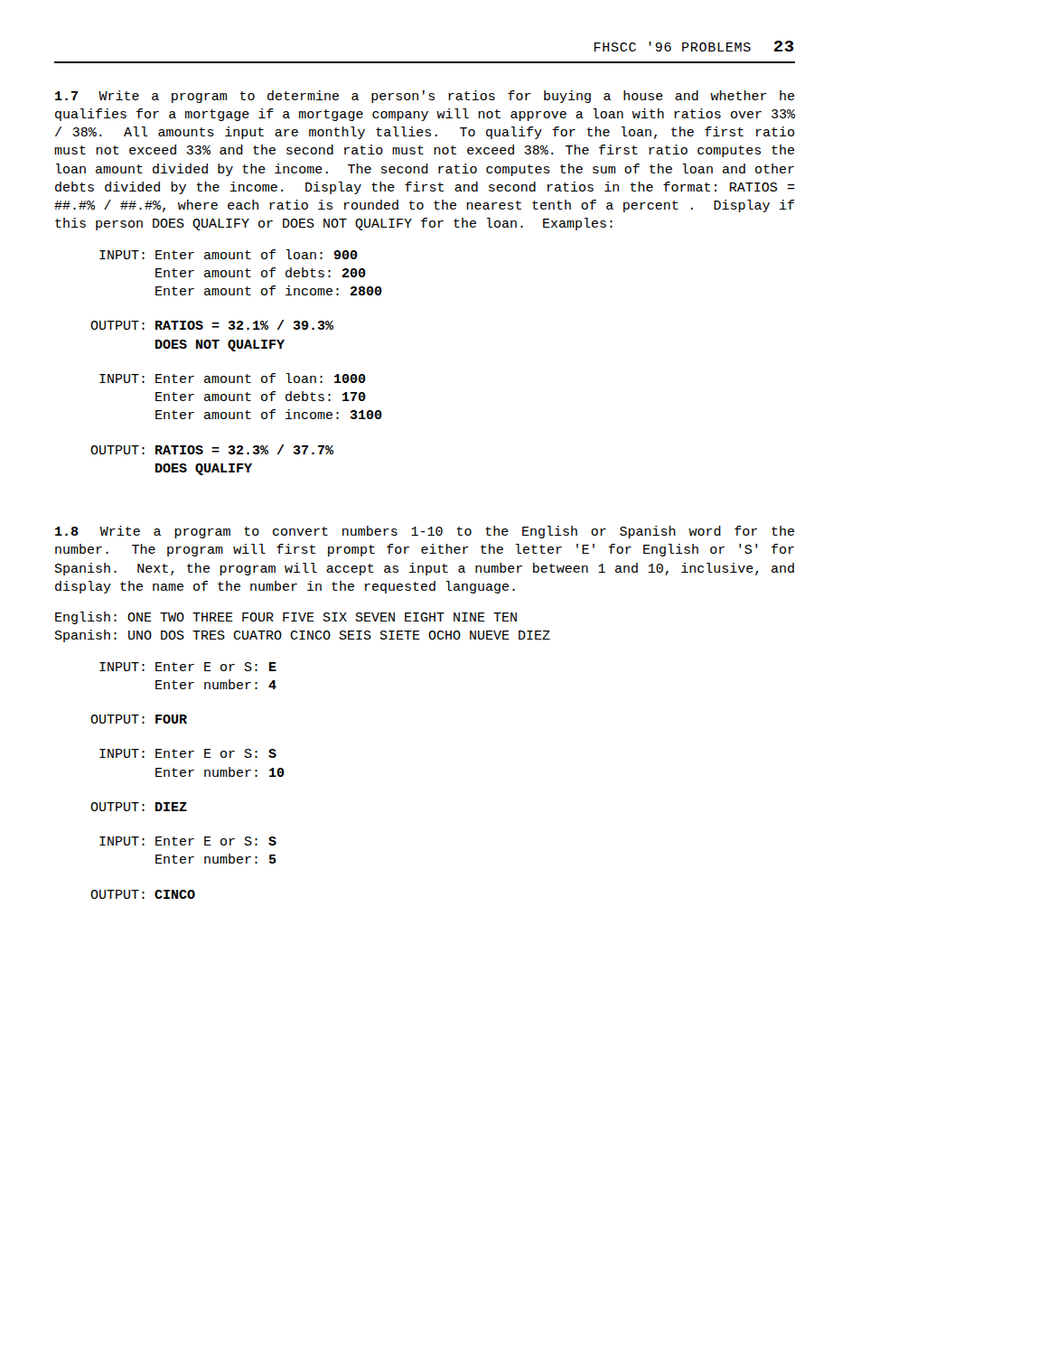FHSCC '96 PROBLEMS 23
1.7 Write a program to determine a person's ratios for buying a house and whether he qualifies for a mortgage if a mortgage company will not approve a loan with ratios over 33% / 38%. All amounts input are monthly tallies. To qualify for the loan, the first ratio must not exceed 33% and the second ratio must not exceed 38%. The first ratio computes the loan amount divided by the income. The second ratio computes the sum of the loan and other debts divided by the income. Display the first and second ratios in the format: RATIOS = ##.#% / ##.#%, where each ratio is rounded to the nearest tenth of a percent . Display if this person DOES QUALIFY or DOES NOT QUALIFY for the loan. Examples:
| INPUT: | Enter amount of loan: 900 Enter amount of debts: 200 Enter amount of income: 2800 |
| OUTPUT: | RATIOS = 32.1% / 39.3% DOES NOT QUALIFY |
| INPUT: | Enter amount of loan: 1000 Enter amount of debts: 170 Enter amount of income: 3100 |
| OUTPUT: | RATIOS = 32.3% / 37.7% DOES QUALIFY |
1.8 Write a program to convert numbers 1-10 to the English or Spanish word for the number. The program will first prompt for either the letter 'E' for English or 'S' for Spanish. Next, the program will accept as input a number between 1 and 10, inclusive, and display the name of the number in the requested language.
English: ONE TWO THREE FOUR FIVE SIX SEVEN EIGHT NINE TEN Spanish: UNO DOS TRES CUATRO CINCO SEIS SIETE OCHO NUEVE DIEZ
| INPUT: | Enter E or S: E Enter number: 4 |
| OUTPUT: | FOUR |
| INPUT: | Enter E or S: S Enter number: 10 |
| OUTPUT: | DIEZ |
| INPUT: | Enter E or S: S Enter number: 5 |
| OUTPUT: | CINCO |